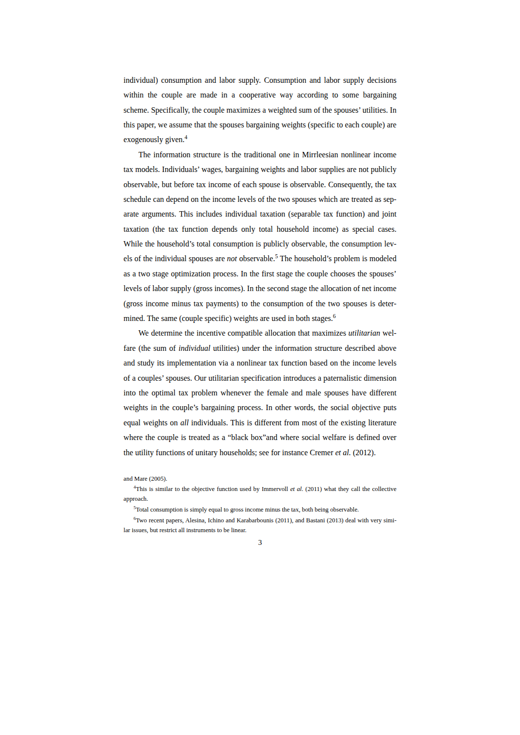individual) consumption and labor supply. Consumption and labor supply decisions within the couple are made in a cooperative way according to some bargaining scheme. Specifically, the couple maximizes a weighted sum of the spouses’ utilities. In this paper, we assume that the spouses bargaining weights (specific to each couple) are exogenously given.4
The information structure is the traditional one in Mirrleesian nonlinear income tax models. Individuals’ wages, bargaining weights and labor supplies are not publicly observable, but before tax income of each spouse is observable. Consequently, the tax schedule can depend on the income levels of the two spouses which are treated as separate arguments. This includes individual taxation (separable tax function) and joint taxation (the tax function depends only total household income) as special cases. While the household’s total consumption is publicly observable, the consumption levels of the individual spouses are not observable.5 The household’s problem is modeled as a two stage optimization process. In the first stage the couple chooses the spouses’ levels of labor supply (gross incomes). In the second stage the allocation of net income (gross income minus tax payments) to the consumption of the two spouses is determined. The same (couple specific) weights are used in both stages.6
We determine the incentive compatible allocation that maximizes utilitarian welfare (the sum of individual utilities) under the information structure described above and study its implementation via a nonlinear tax function based on the income levels of a couples’ spouses. Our utilitarian specification introduces a paternalistic dimension into the optimal tax problem whenever the female and male spouses have different weights in the couple’s bargaining process. In other words, the social objective puts equal weights on all individuals. This is different from most of the existing literature where the couple is treated as a “black box”and where social welfare is defined over the utility functions of unitary households; see for instance Cremer et al. (2012).
and Mare (2005).
4This is similar to the objective function used by Immervoll et al. (2011) what they call the collective approach.
5Total consumption is simply equal to gross income minus the tax, both being observable.
6Two recent papers, Alesina, Ichino and Karabarbounis (2011), and Bastani (2013) deal with very similar issues, but restrict all instruments to be linear.
3